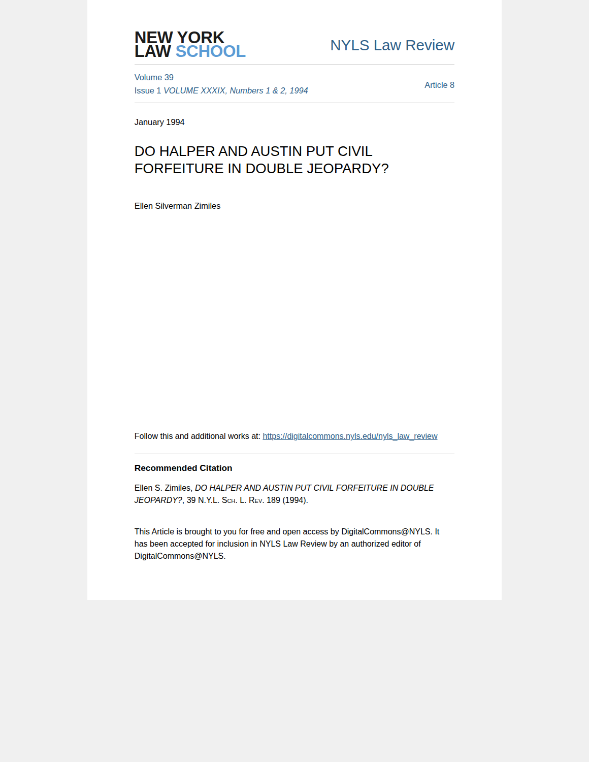NEW YORK
LAW SCHOOL
NYLS Law Review
Volume 39
Issue 1 VOLUME XXXIX, Numbers 1 & 2, 1994
Article 8
January 1994
DO HALPER AND AUSTIN PUT CIVIL FORFEITURE IN DOUBLE JEOPARDY?
Ellen Silverman Zimiles
Follow this and additional works at: https://digitalcommons.nyls.edu/nyls_law_review
Recommended Citation
Ellen S. Zimiles, DO HALPER AND AUSTIN PUT CIVIL FORFEITURE IN DOUBLE JEOPARDY?, 39 N.Y.L. Sch. L. Rev. 189 (1994).
This Article is brought to you for free and open access by DigitalCommons@NYLS. It has been accepted for inclusion in NYLS Law Review by an authorized editor of DigitalCommons@NYLS.